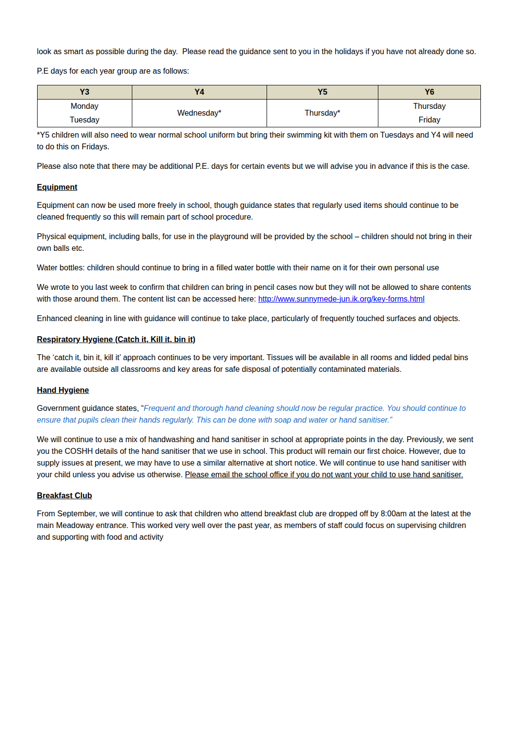look as smart as possible during the day. Please read the guidance sent to you in the holidays if you have not already done so.
P.E days for each year group are as follows:
| Y3 | Y4 | Y5 | Y6 |
| --- | --- | --- | --- |
| Monday | Wednesday* | Thursday* | Thursday |
| Tuesday | Friday |
*Y5 children will also need to wear normal school uniform but bring their swimming kit with them on Tuesdays and Y4 will need to do this on Fridays.
Please also note that there may be additional P.E. days for certain events but we will advise you in advance if this is the case.
Equipment
Equipment can now be used more freely in school, though guidance states that regularly used items should continue to be cleaned frequently so this will remain part of school procedure.
Physical equipment, including balls, for use in the playground will be provided by the school – children should not bring in their own balls etc.
Water bottles: children should continue to bring in a filled water bottle with their name on it for their own personal use
We wrote to you last week to confirm that children can bring in pencil cases now but they will not be allowed to share contents with those around them. The content list can be accessed here: http://www.sunnymede-jun.ik.org/key-forms.html
Enhanced cleaning in line with guidance will continue to take place, particularly of frequently touched surfaces and objects.
Respiratory Hygiene (Catch it, Kill it, bin it)
The ‘catch it, bin it, kill it’ approach continues to be very important. Tissues will be available in all rooms and lidded pedal bins are available outside all classrooms and key areas for safe disposal of potentially contaminated materials.
Hand Hygiene
Government guidance states, “Frequent and thorough hand cleaning should now be regular practice. You should continue to ensure that pupils clean their hands regularly. This can be done with soap and water or hand sanitiser.”
We will continue to use a mix of handwashing and hand sanitiser in school at appropriate points in the day. Previously, we sent you the COSHH details of the hand sanitiser that we use in school. This product will remain our first choice. However, due to supply issues at present, we may have to use a similar alternative at short notice. We will continue to use hand sanitiser with your child unless you advise us otherwise. Please email the school office if you do not want your child to use hand sanitiser.
Breakfast Club
From September, we will continue to ask that children who attend breakfast club are dropped off by 8:00am at the latest at the main Meadoway entrance. This worked very well over the past year, as members of staff could focus on supervising children and supporting with food and activity